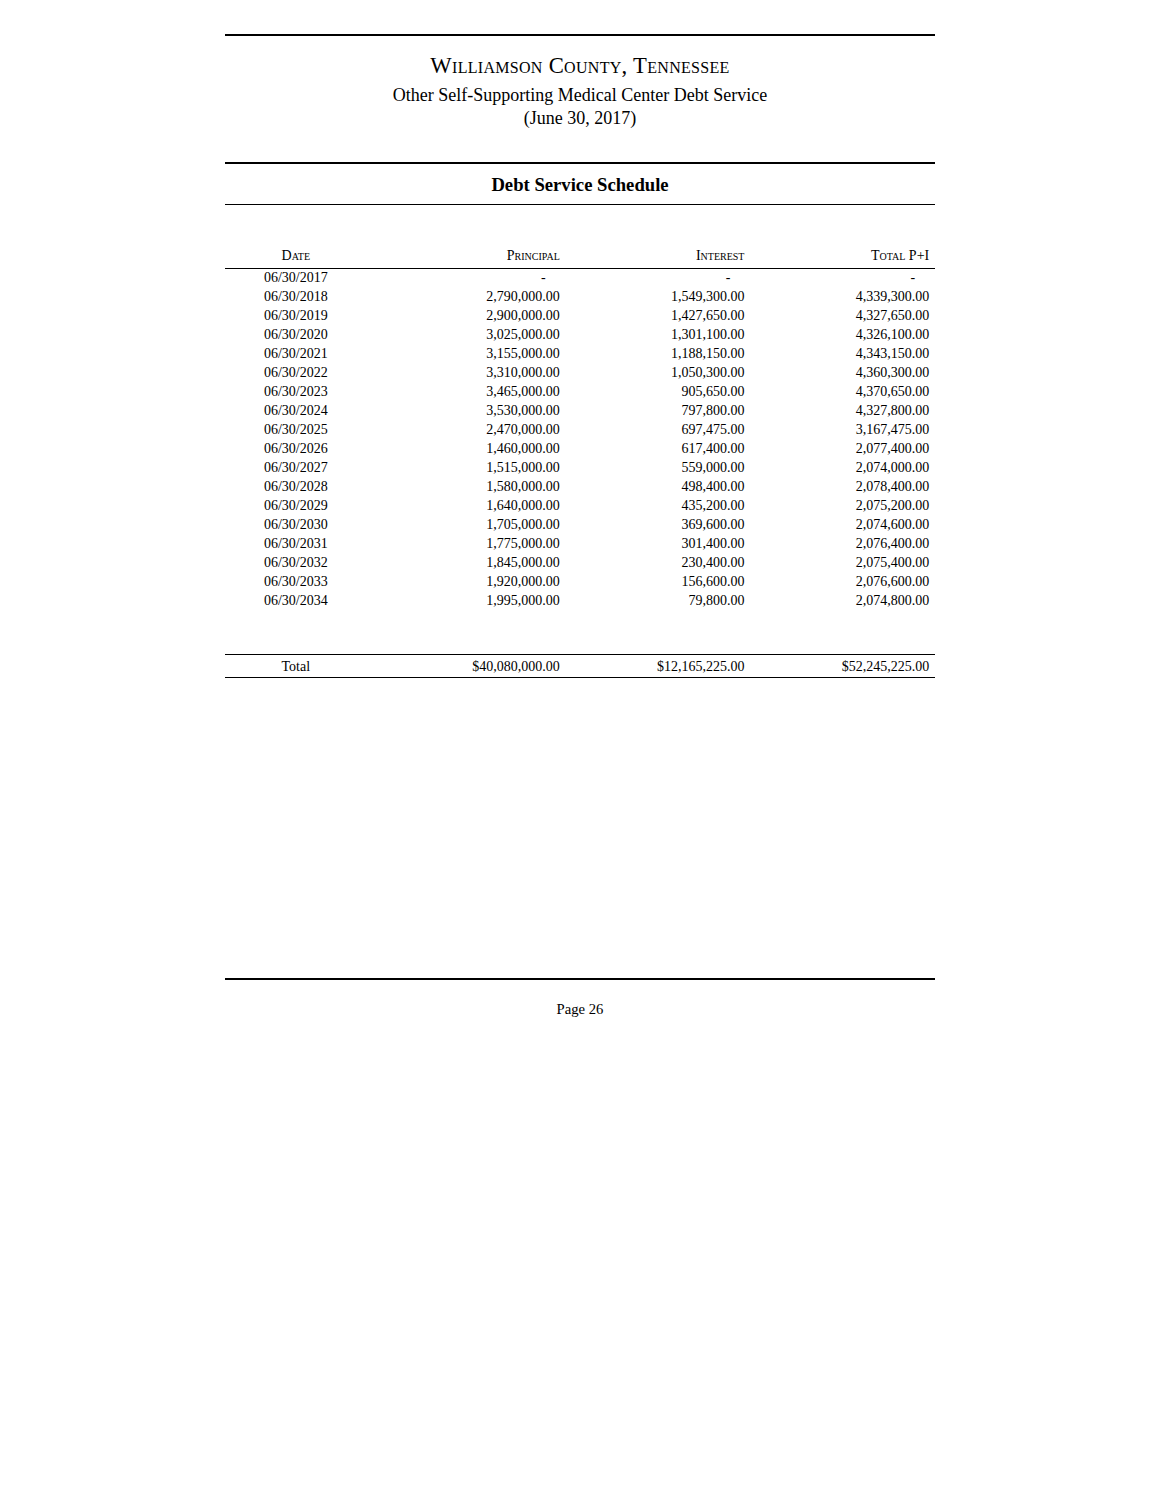Williamson County, Tennessee
Other Self-Supporting Medical Center Debt Service
(June 30, 2017)
Debt Service Schedule
| Date | Principal | Interest | Total P+I |
| --- | --- | --- | --- |
| 06/30/2017 | - | - | - |
| 06/30/2018 | 2,790,000.00 | 1,549,300.00 | 4,339,300.00 |
| 06/30/2019 | 2,900,000.00 | 1,427,650.00 | 4,327,650.00 |
| 06/30/2020 | 3,025,000.00 | 1,301,100.00 | 4,326,100.00 |
| 06/30/2021 | 3,155,000.00 | 1,188,150.00 | 4,343,150.00 |
| 06/30/2022 | 3,310,000.00 | 1,050,300.00 | 4,360,300.00 |
| 06/30/2023 | 3,465,000.00 | 905,650.00 | 4,370,650.00 |
| 06/30/2024 | 3,530,000.00 | 797,800.00 | 4,327,800.00 |
| 06/30/2025 | 2,470,000.00 | 697,475.00 | 3,167,475.00 |
| 06/30/2026 | 1,460,000.00 | 617,400.00 | 2,077,400.00 |
| 06/30/2027 | 1,515,000.00 | 559,000.00 | 2,074,000.00 |
| 06/30/2028 | 1,580,000.00 | 498,400.00 | 2,078,400.00 |
| 06/30/2029 | 1,640,000.00 | 435,200.00 | 2,075,200.00 |
| 06/30/2030 | 1,705,000.00 | 369,600.00 | 2,074,600.00 |
| 06/30/2031 | 1,775,000.00 | 301,400.00 | 2,076,400.00 |
| 06/30/2032 | 1,845,000.00 | 230,400.00 | 2,075,400.00 |
| 06/30/2033 | 1,920,000.00 | 156,600.00 | 2,076,600.00 |
| 06/30/2034 | 1,995,000.00 | 79,800.00 | 2,074,800.00 |
| Total | $40,080,000.00 | $12,165,225.00 | $52,245,225.00 |
Page 26